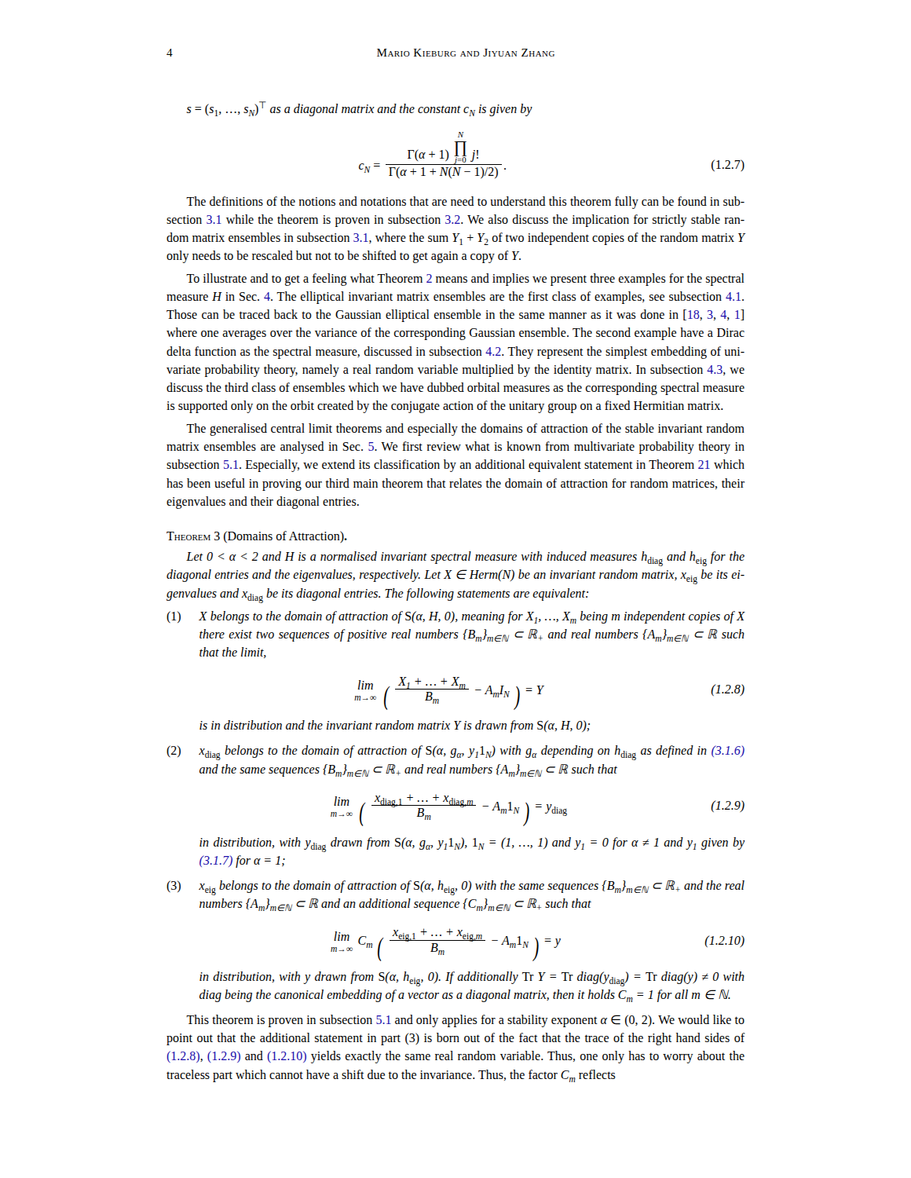4 Mario Kieburg and Jiyuan Zhang
s = (s1, …, sN)⊤ as a diagonal matrix and the constant cN is given by
cN = Γ(α + 1) N∏j=0 j! Γ(α + 1 + N(N − 1)/2) .
(1.2.7)
The definitions of the notions and notations that are need to understand this theorem fully can be found in subsection 3.1 while the theorem is proven in subsection 3.2. We also discuss the implication for strictly stable random matrix ensembles in subsection 3.1, where the sum Y1 + Y2 of two independent copies of the random matrix Y only needs to be rescaled but not to be shifted to get again a copy of Y.
To illustrate and to get a feeling what Theorem 2 means and implies we present three examples for the spectral measure H in Sec. 4. The elliptical invariant matrix ensembles are the first class of examples, see subsection 4.1. Those can be traced back to the Gaussian elliptical ensemble in the same manner as it was done in [18, 3, 4, 1] where one averages over the variance of the corresponding Gaussian ensemble. The second example have a Dirac delta function as the spectral measure, discussed in subsection 4.2. They represent the simplest embedding of univariate probability theory, namely a real random variable multiplied by the identity matrix. In subsection 4.3, we discuss the third class of ensembles which we have dubbed orbital measures as the corresponding spectral measure is supported only on the orbit created by the conjugate action of the unitary group on a fixed Hermitian matrix.
The generalised central limit theorems and especially the domains of attraction of the stable invariant random matrix ensembles are analysed in Sec. 5. We first review what is known from multivariate probability theory in subsection 5.1. Especially, we extend its classification by an additional equivalent statement in Theorem 21 which has been useful in proving our third main theorem that relates the domain of attraction for random matrices, their eigenvalues and their diagonal entries.
Theorem 3 (Domains of Attraction).
Let 0 < α < 2 and H is a normalised invariant spectral measure with induced measures hdiag and heig for the diagonal entries and the eigenvalues, respectively. Let X ∈ Herm(N) be an invariant random matrix, xeig be its eigenvalues and xdiag be its diagonal entries. The following statements are equivalent:
(1) X belongs to the domain of attraction of S(α, H, 0), meaning for X1, …, Xm being m independent copies of X there exist two sequences of positive real numbers {Bm}m∈ℕ ⊂ ℝ+ and real numbers {Am}m∈ℕ ⊂ ℝ such that the limit,
lim m→∞ ( X1 + … + Xm Bm − AmIN ) = Y
(1.2.8)
is in distribution and the invariant random matrix Y is drawn from S(α, H, 0);
(2) xdiag belongs to the domain of attraction of S(α, gα, y11N) with gα depending on hdiag as defined in (3.1.6) and the same sequences {Bm}m∈ℕ ⊂ ℝ+ and real numbers {Am}m∈ℕ ⊂ ℝ such that
lim m→∞ ( xdiag,1 + … + xdiag,m Bm − Am1N ) = ydiag
(1.2.9)
in distribution, with ydiag drawn from S(α, gα, y11N), 1N = (1, …, 1) and y1 = 0 for α ≠ 1 and y1 given by (3.1.7) for α = 1;
(3) xeig belongs to the domain of attraction of S(α, heig, 0) with the same sequences {Bm}m∈ℕ ⊂ ℝ+ and the real numbers {Am}m∈ℕ ⊂ ℝ and an additional sequence {Cm}m∈ℕ ⊂ ℝ+ such that
lim m→∞ Cm ( xeig,1 + … + xeig,m Bm − Am1N ) = y
(1.2.10)
in distribution, with y drawn from S(α, heig, 0). If additionally Tr Y = Tr diag(ydiag) = Tr diag(y) ≠ 0 with diag being the canonical embedding of a vector as a diagonal matrix, then it holds Cm = 1 for all m ∈ ℕ.
This theorem is proven in subsection 5.1 and only applies for a stability exponent α ∈ (0, 2). We would like to point out that the additional statement in part (3) is born out of the fact that the trace of the right hand sides of (1.2.8), (1.2.9) and (1.2.10) yields exactly the same real random variable. Thus, one only has to worry about the traceless part which cannot have a shift due to the invariance. Thus, the factor Cm reflects